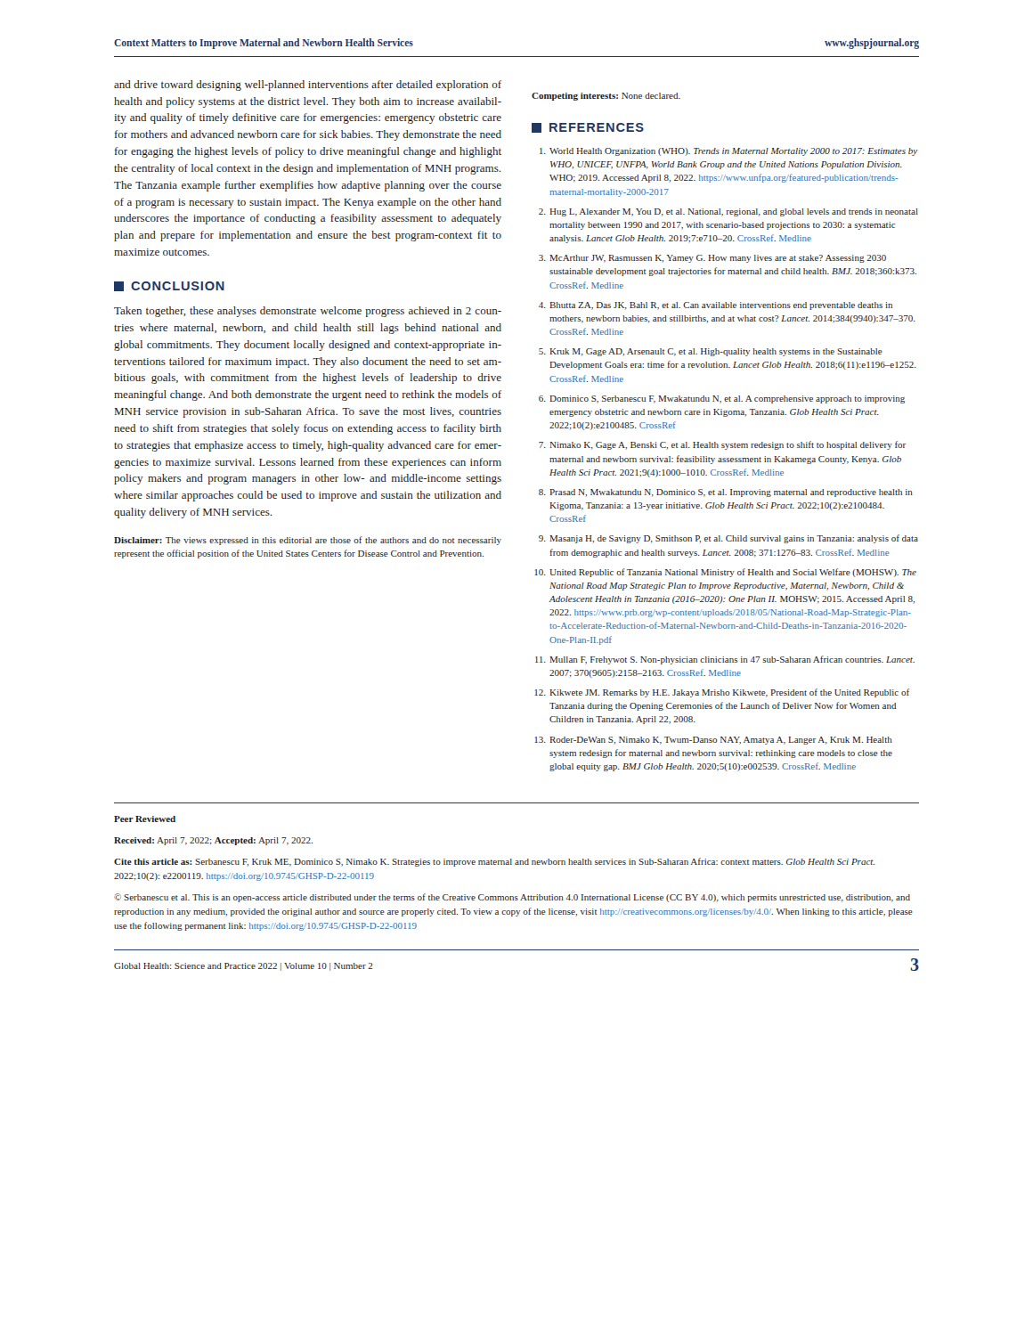Context Matters to Improve Maternal and Newborn Health Services www.ghspjournal.org
and drive toward designing well-planned interventions after detailed exploration of health and policy systems at the district level. They both aim to increase availability and quality of timely definitive care for emergencies: emergency obstetric care for mothers and advanced newborn care for sick babies. They demonstrate the need for engaging the highest levels of policy to drive meaningful change and highlight the centrality of local context in the design and implementation of MNH programs. The Tanzania example further exemplifies how adaptive planning over the course of a program is necessary to sustain impact. The Kenya example on the other hand underscores the importance of conducting a feasibility assessment to adequately plan and prepare for implementation and ensure the best program-context fit to maximize outcomes.
Conclusion
Taken together, these analyses demonstrate welcome progress achieved in 2 countries where maternal, newborn, and child health still lags behind national and global commitments. They document locally designed and context-appropriate interventions tailored for maximum impact. They also document the need to set ambitious goals, with commitment from the highest levels of leadership to drive meaningful change. And both demonstrate the urgent need to rethink the models of MNH service provision in sub-Saharan Africa. To save the most lives, countries need to shift from strategies that solely focus on extending access to facility birth to strategies that emphasize access to timely, high-quality advanced care for emergencies to maximize survival. Lessons learned from these experiences can inform policy makers and program managers in other low- and middle-income settings where similar approaches could be used to improve and sustain the utilization and quality delivery of MNH services.
Disclaimer: The views expressed in this editorial are those of the authors and do not necessarily represent the official position of the United States Centers for Disease Control and Prevention.
Competing interests: None declared.
References
World Health Organization (WHO). Trends in Maternal Mortality 2000 to 2017: Estimates by WHO, UNICEF, UNFPA, World Bank Group and the United Nations Population Division. WHO; 2019. Accessed April 8, 2022. https://www.unfpa.org/featured-publication/trends-maternal-mortality-2000-2017
Hug L, Alexander M, You D, et al. National, regional, and global levels and trends in neonatal mortality between 1990 and 2017, with scenario-based projections to 2030: a systematic analysis. Lancet Glob Health. 2019;7:e710–20. CrossRef. Medline
McArthur JW, Rasmussen K, Yamey G. How many lives are at stake? Assessing 2030 sustainable development goal trajectories for maternal and child health. BMJ. 2018;360:k373. CrossRef. Medline
Bhutta ZA, Das JK, Bahl R, et al. Can available interventions end preventable deaths in mothers, newborn babies, and stillbirths, and at what cost? Lancet. 2014;384(9940):347–370. CrossRef. Medline
Kruk M, Gage AD, Arsenault C, et al. High-quality health systems in the Sustainable Development Goals era: time for a revolution. Lancet Glob Health. 2018;6(11):e1196–e1252. CrossRef. Medline
Dominico S, Serbanescu F, Mwakatundu N, et al. A comprehensive approach to improving emergency obstetric and newborn care in Kigoma, Tanzania. Glob Health Sci Pract. 2022;10(2):e2100485. CrossRef
Nimako K, Gage A, Benski C, et al. Health system redesign to shift to hospital delivery for maternal and newborn survival: feasibility assessment in Kakamega County, Kenya. Glob Health Sci Pract. 2021;9(4):1000–1010. CrossRef. Medline
Prasad N, Mwakatundu N, Dominico S, et al. Improving maternal and reproductive health in Kigoma, Tanzania: a 13-year initiative. Glob Health Sci Pract. 2022;10(2):e2100484. CrossRef
Masanja H, de Savigny D, Smithson P, et al. Child survival gains in Tanzania: analysis of data from demographic and health surveys. Lancet. 2008; 371:1276–83. CrossRef. Medline
United Republic of Tanzania National Ministry of Health and Social Welfare (MOHSW). The National Road Map Strategic Plan to Improve Reproductive, Maternal, Newborn, Child & Adolescent Health in Tanzania (2016–2020): One Plan II. MOHSW; 2015. Accessed April 8, 2022. https://www.prb.org/wp-content/uploads/2018/05/National-Road-Map-Strategic-Plan-to-Accelerate-Reduction-of-Maternal-Newborn-and-Child-Deaths-in-Tanzania-2016-2020-One-Plan-II.pdf
Mullan F, Frehywot S. Non-physician clinicians in 47 sub-Saharan African countries. Lancet. 2007; 370(9605):2158–2163. CrossRef. Medline
Kikwete JM. Remarks by H.E. Jakaya Mrisho Kikwete, President of the United Republic of Tanzania during the Opening Ceremonies of the Launch of Deliver Now for Women and Children in Tanzania. April 22, 2008.
Roder-DeWan S, Nimako K, Twum-Danso NAY, Amatya A, Langer A, Kruk M. Health system redesign for maternal and newborn survival: rethinking care models to close the global equity gap. BMJ Glob Health. 2020;5(10):e002539. CrossRef. Medline
Peer Reviewed
Received: April 7, 2022; Accepted: April 7, 2022.
Cite this article as: Serbanescu F, Kruk ME, Dominico S, Nimako K. Strategies to improve maternal and newborn health services in Sub-Saharan Africa: context matters. Glob Health Sci Pract. 2022;10(2): e2200119. https://doi.org/10.9745/GHSP-D-22-00119
© Serbanescu et al. This is an open-access article distributed under the terms of the Creative Commons Attribution 4.0 International License (CC BY 4.0), which permits unrestricted use, distribution, and reproduction in any medium, provided the original author and source are properly cited. To view a copy of the license, visit http://creativecommons.org/licenses/by/4.0/. When linking to this article, please use the following permanent link: https://doi.org/10.9745/GHSP-D-22-00119
Global Health: Science and Practice 2022 | Volume 10 | Number 2 3